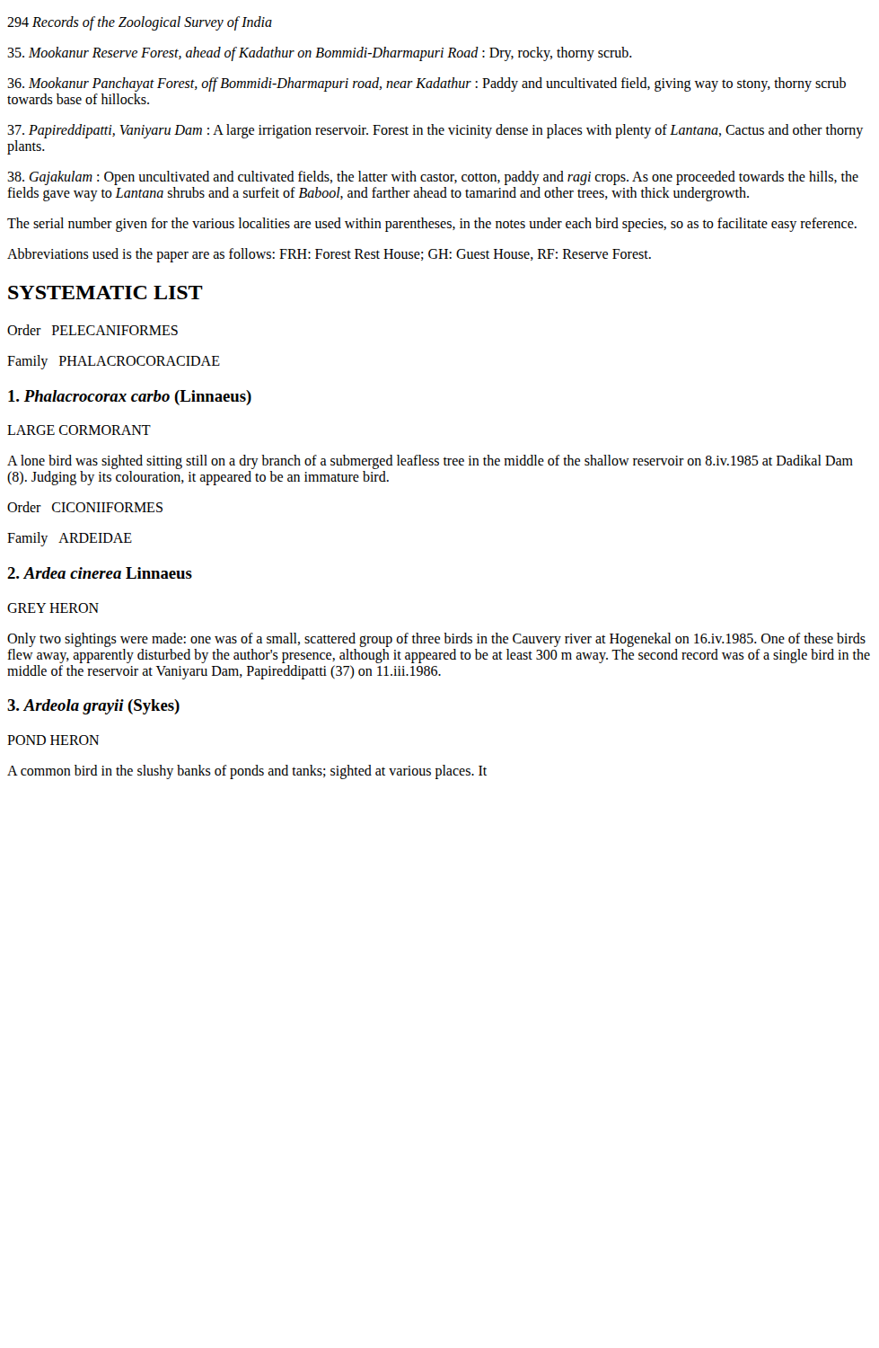294 Records of the Zoological Survey of India
35. Mookanur Reserve Forest, ahead of Kadathur on Bommidi-Dharmapuri Road : Dry, rocky, thorny scrub.
36. Mookanur Panchayat Forest, off Bommidi-Dharmapuri road, near Kadathur : Paddy and uncultivated field, giving way to stony, thorny scrub towards base of hillocks.
37. Papireddipatti, Vaniyaru Dam : A large irrigation reservoir. Forest in the vicinity dense in places with plenty of Lantana, Cactus and other thorny plants.
38. Gajakulam : Open uncultivated and cultivated fields, the latter with castor, cotton, paddy and ragi crops. As one proceeded towards the hills, the fields gave way to Lantana shrubs and a surfeit of Babool, and farther ahead to tamarind and other trees, with thick undergrowth.
The serial number given for the various localities are used within parentheses, in the notes under each bird species, so as to facilitate easy reference.
Abbreviations used is the paper are as follows: FRH: Forest Rest House; GH: Guest House, RF: Reserve Forest.
SYSTEMATIC LIST
Order PELECANIFORMES
Family PHALACROCORACIDAE
1. Phalacrocorax carbo (Linnaeus)
LARGE CORMORANT
A lone bird was sighted sitting still on a dry branch of a submerged leafless tree in the middle of the shallow reservoir on 8.iv.1985 at Dadikal Dam (8). Judging by its colouration, it appeared to be an immature bird.
Order CICONIIFORMES
Family ARDEIDAE
2. Ardea cinerea Linnaeus
GREY HERON
Only two sightings were made: one was of a small, scattered group of three birds in the Cauvery river at Hogenekal on 16.iv.1985. One of these birds flew away, apparently disturbed by the author's presence, although it appeared to be at least 300 m away. The second record was of a single bird in the middle of the reservoir at Vaniyaru Dam, Papireddipatti (37) on 11.iii.1986.
3. Ardeola grayii (Sykes)
POND HERON
A common bird in the slushy banks of ponds and tanks; sighted at various places. It